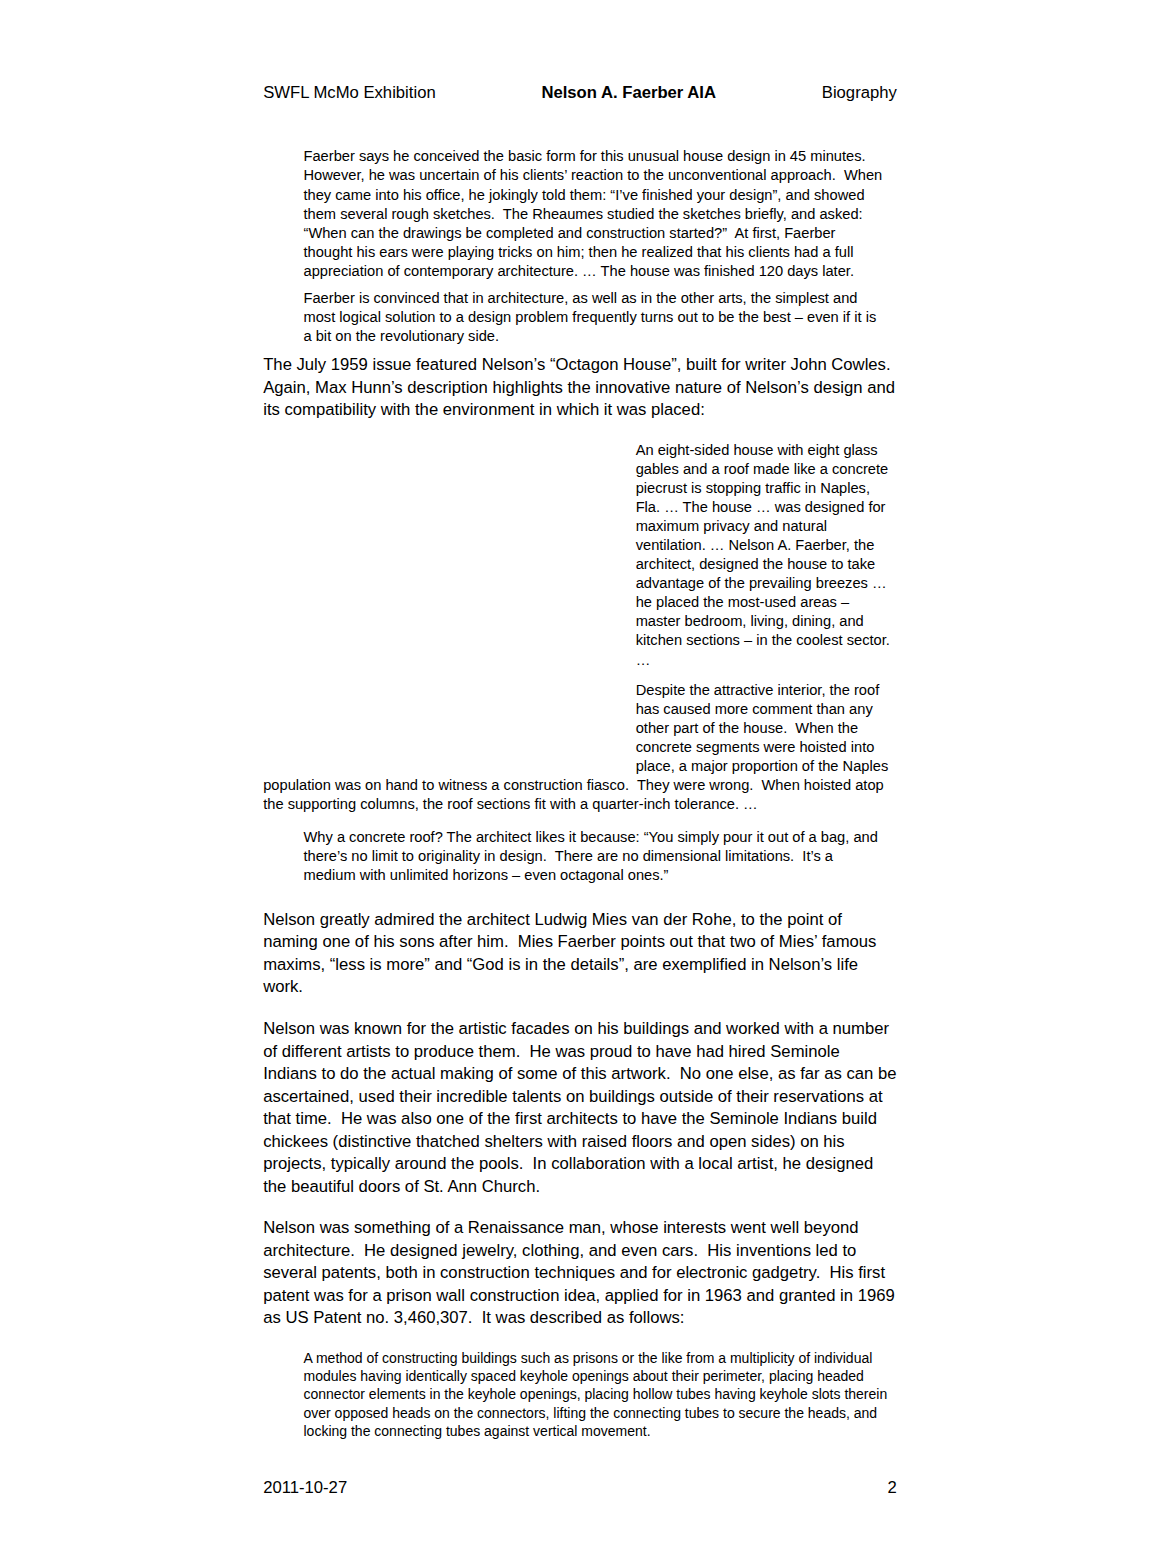SWFL McMo Exhibition
Nelson A. Faerber AIA
Biography
Faerber says he conceived the basic form for this unusual house design in 45 minutes. However, he was uncertain of his clients’ reaction to the unconventional approach. When they came into his office, he jokingly told them: “I’ve finished your design”, and showed them several rough sketches. The Rheaumes studied the sketches briefly, and asked: “When can the drawings be completed and construction started?” At first, Faerber thought his ears were playing tricks on him; then he realized that his clients had a full appreciation of contemporary architecture. … The house was finished 120 days later.
Faerber is convinced that in architecture, as well as in the other arts, the simplest and most logical solution to a design problem frequently turns out to be the best – even if it is a bit on the revolutionary side.
The July 1959 issue featured Nelson’s “Octagon House”, built for writer John Cowles. Again, Max Hunn’s description highlights the innovative nature of Nelson’s design and its compatibility with the environment in which it was placed:
An eight-sided house with eight glass gables and a roof made like a concrete piecrust is stopping traffic in Naples, Fla. … The house … was designed for maximum privacy and natural ventilation. … Nelson A. Faerber, the architect, designed the house to take advantage of the prevailing breezes … he placed the most-used areas – master bedroom, living, dining, and kitchen sections – in the coolest sector. …
Despite the attractive interior, the roof has caused more comment than any other part of the house. When the concrete segments were hoisted into place, a major proportion of the Naples population was on hand to witness a construction fiasco. They were wrong. When hoisted atop the supporting columns, the roof sections fit with a quarter-inch tolerance. …
Why a concrete roof? The architect likes it because: “You simply pour it out of a bag, and there’s no limit to originality in design. There are no dimensional limitations. It’s a medium with unlimited horizons – even octagonal ones.”
Nelson greatly admired the architect Ludwig Mies van der Rohe, to the point of naming one of his sons after him. Mies Faerber points out that two of Mies’ famous maxims, “less is more” and “God is in the details”, are exemplified in Nelson’s life work.
Nelson was known for the artistic facades on his buildings and worked with a number of different artists to produce them. He was proud to have had hired Seminole Indians to do the actual making of some of this artwork. No one else, as far as can be ascertained, used their incredible talents on buildings outside of their reservations at that time. He was also one of the first architects to have the Seminole Indians build chickees (distinctive thatched shelters with raised floors and open sides) on his projects, typically around the pools. In collaboration with a local artist, he designed the beautiful doors of St. Ann Church.
Nelson was something of a Renaissance man, whose interests went well beyond architecture. He designed jewelry, clothing, and even cars. His inventions led to several patents, both in construction techniques and for electronic gadgetry. His first patent was for a prison wall construction idea, applied for in 1963 and granted in 1969 as US Patent no. 3,460,307. It was described as follows:
A method of constructing buildings such as prisons or the like from a multiplicity of individual modules having identically spaced keyhole openings about their perimeter, placing headed connector elements in the keyhole openings, placing hollow tubes having keyhole slots therein over opposed heads on the connectors, lifting the connecting tubes to secure the heads, and locking the connecting tubes against vertical movement.
2011-10-27
2